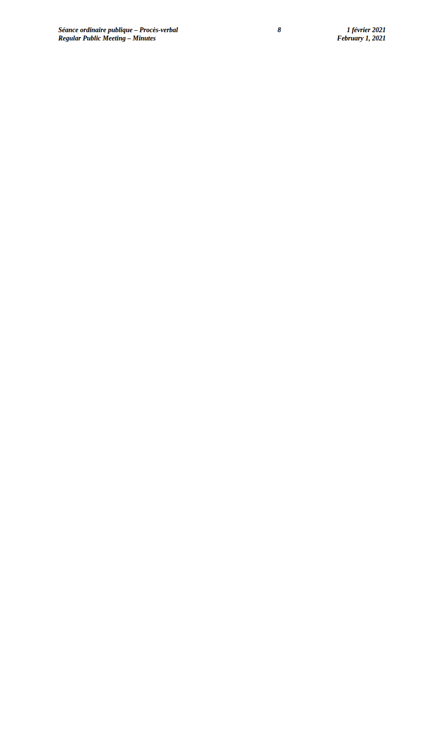| Séance ordinaire publique – Procès-verbal | 8 | 1 février 2021 |
| Regular Public Meeting – Minutes | | February 1, 2021 |